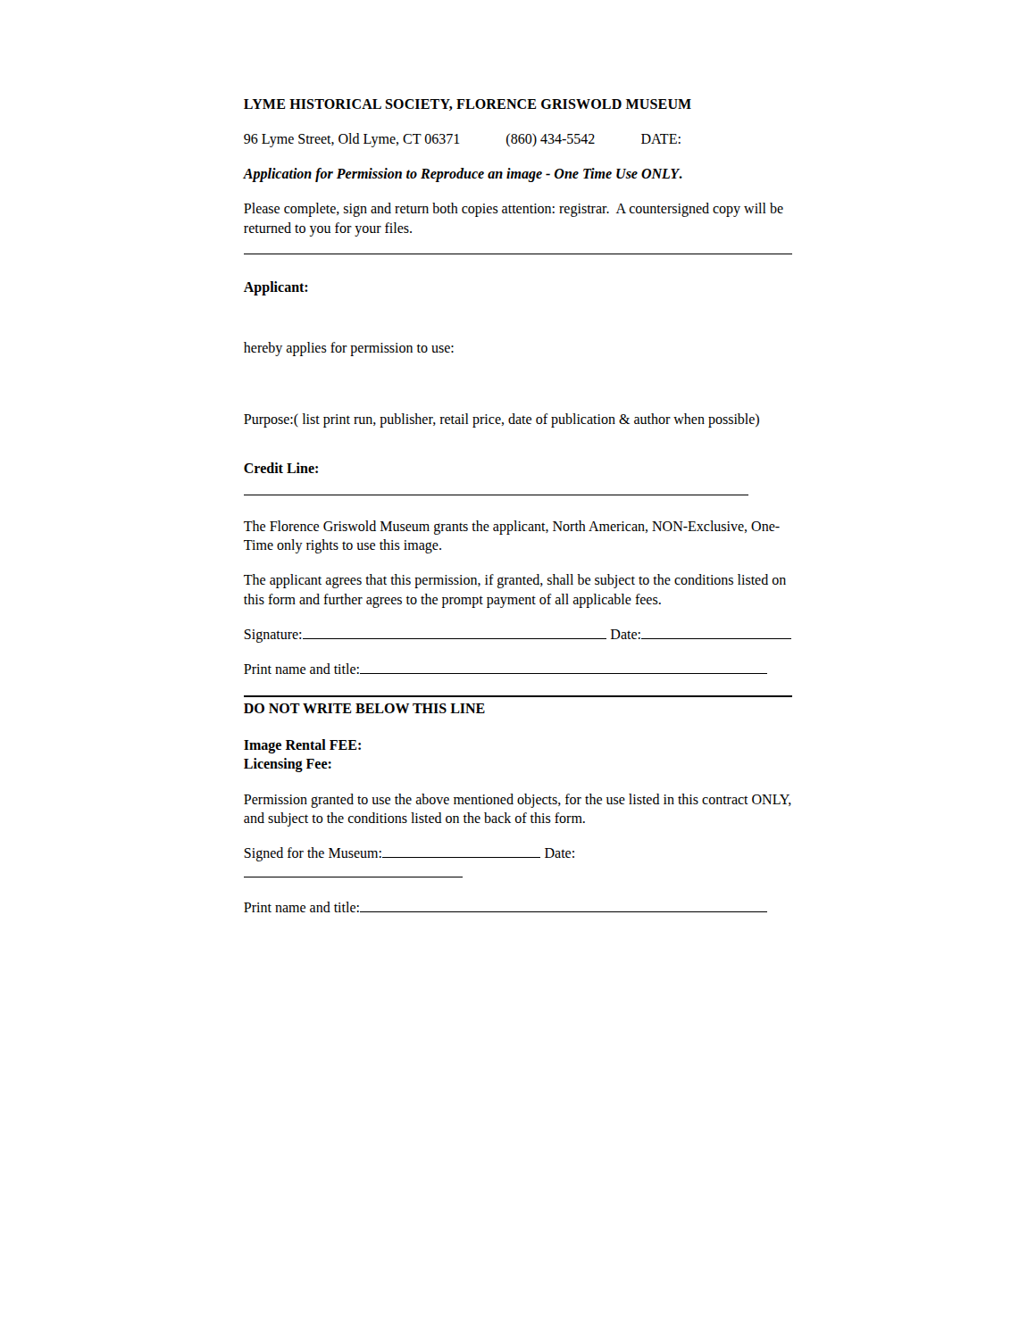LYME HISTORICAL SOCIETY, FLORENCE GRISWOLD MUSEUM
96 Lyme Street, Old Lyme, CT 06371 (860) 434-5542 DATE:
Application for Permission to Reproduce an image - One Time Use ONLY.
Please complete, sign and return both copies attention: registrar. A countersigned copy will be returned to you for your files.
Applicant:
hereby applies for permission to use:
Purpose:( list print run, publisher, retail price, date of publication & author when possible)
Credit Line:
The Florence Griswold Museum grants the applicant, North American, NON-Exclusive, One-Time only rights to use this image.
The applicant agrees that this permission, if granted, shall be subject to the conditions listed on this form and further agrees to the prompt payment of all applicable fees.
Signature: Date:
Print name and title:
DO NOT WRITE BELOW THIS LINE
Image Rental FEE:
Licensing Fee:
Permission granted to use the above mentioned objects, for the use listed in this contract ONLY, and subject to the conditions listed on the back of this form.
Signed for the Museum: Date:
Print name and title: